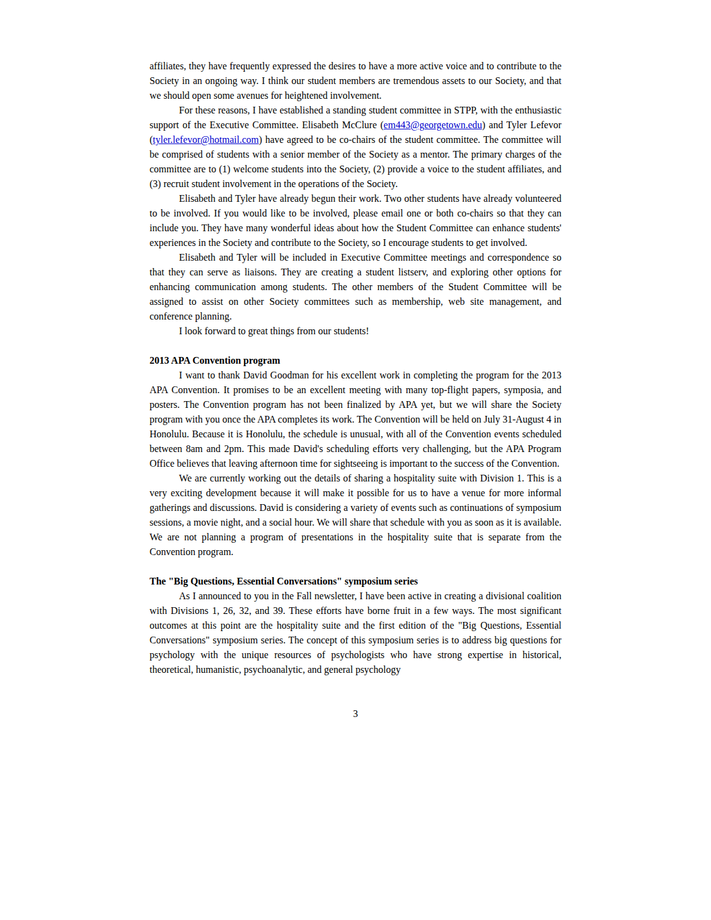affiliates, they have frequently expressed the desires to have a more active voice and to contribute to the Society in an ongoing way. I think our student members are tremendous assets to our Society, and that we should open some avenues for heightened involvement.
For these reasons, I have established a standing student committee in STPP, with the enthusiastic support of the Executive Committee. Elisabeth McClure (em443@georgetown.edu) and Tyler Lefevor (tyler.lefevor@hotmail.com) have agreed to be co-chairs of the student committee. The committee will be comprised of students with a senior member of the Society as a mentor. The primary charges of the committee are to (1) welcome students into the Society, (2) provide a voice to the student affiliates, and (3) recruit student involvement in the operations of the Society.
Elisabeth and Tyler have already begun their work. Two other students have already volunteered to be involved. If you would like to be involved, please email one or both co-chairs so that they can include you. They have many wonderful ideas about how the Student Committee can enhance students' experiences in the Society and contribute to the Society, so I encourage students to get involved.
Elisabeth and Tyler will be included in Executive Committee meetings and correspondence so that they can serve as liaisons. They are creating a student listserv, and exploring other options for enhancing communication among students. The other members of the Student Committee will be assigned to assist on other Society committees such as membership, web site management, and conference planning.
I look forward to great things from our students!
2013 APA Convention program
I want to thank David Goodman for his excellent work in completing the program for the 2013 APA Convention. It promises to be an excellent meeting with many top-flight papers, symposia, and posters. The Convention program has not been finalized by APA yet, but we will share the Society program with you once the APA completes its work. The Convention will be held on July 31-August 4 in Honolulu. Because it is Honolulu, the schedule is unusual, with all of the Convention events scheduled between 8am and 2pm. This made David's scheduling efforts very challenging, but the APA Program Office believes that leaving afternoon time for sightseeing is important to the success of the Convention.
We are currently working out the details of sharing a hospitality suite with Division 1. This is a very exciting development because it will make it possible for us to have a venue for more informal gatherings and discussions. David is considering a variety of events such as continuations of symposium sessions, a movie night, and a social hour. We will share that schedule with you as soon as it is available. We are not planning a program of presentations in the hospitality suite that is separate from the Convention program.
The "Big Questions, Essential Conversations" symposium series
As I announced to you in the Fall newsletter, I have been active in creating a divisional coalition with Divisions 1, 26, 32, and 39. These efforts have borne fruit in a few ways. The most significant outcomes at this point are the hospitality suite and the first edition of the "Big Questions, Essential Conversations" symposium series. The concept of this symposium series is to address big questions for psychology with the unique resources of psychologists who have strong expertise in historical, theoretical, humanistic, psychoanalytic, and general psychology
3